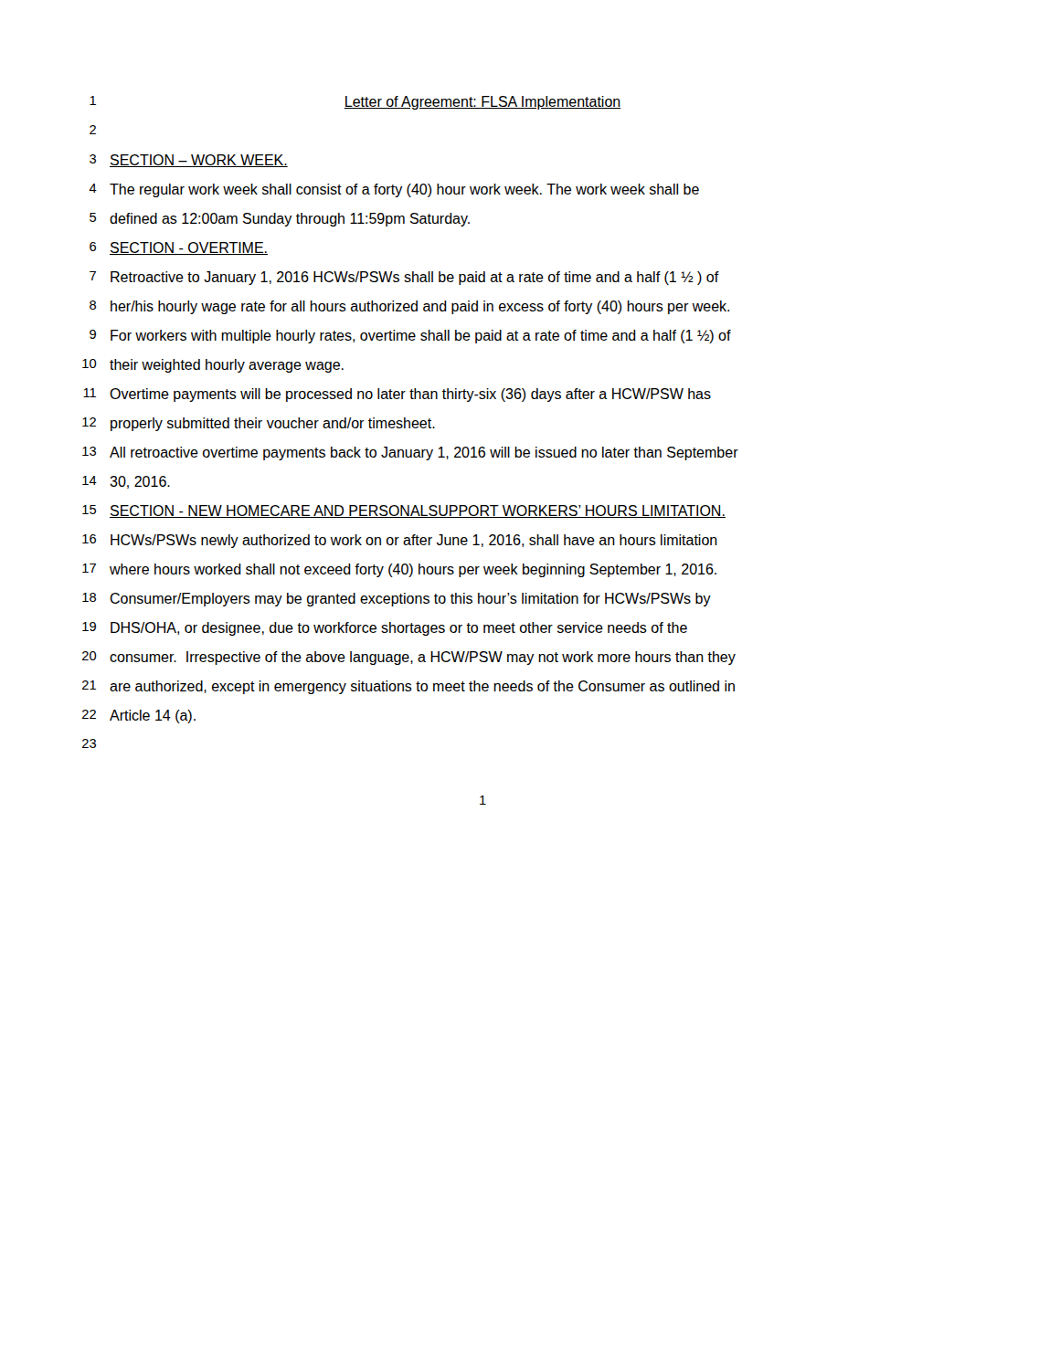Letter of Agreement: FLSA Implementation
SECTION – WORK WEEK.
The regular work week shall consist of a forty (40) hour work week. The work week shall be
defined as 12:00am Sunday through 11:59pm Saturday.
SECTION - OVERTIME.
Retroactive to January 1, 2016 HCWs/PSWs shall be paid at a rate of time and a half (1 ½ ) of
her/his hourly wage rate for all hours authorized and paid in excess of forty (40) hours per week.
For workers with multiple hourly rates, overtime shall be paid at a rate of time and a half (1 ½) of
their weighted hourly average wage.
Overtime payments will be processed no later than thirty-six (36) days after a HCW/PSW has
properly submitted their voucher and/or timesheet.
All retroactive overtime payments back to January 1, 2016 will be issued no later than September
30, 2016.
SECTION - NEW HOMECARE AND PERSONALSUPPORT WORKERS’ HOURS LIMITATION.
HCWs/PSWs newly authorized to work on or after June 1, 2016, shall have an hours limitation
where hours worked shall not exceed forty (40) hours per week beginning September 1, 2016.
Consumer/Employers may be granted exceptions to this hour’s limitation for HCWs/PSWs by
DHS/OHA, or designee, due to workforce shortages or to meet other service needs of the
consumer. Irrespective of the above language, a HCW/PSW may not work more hours than they
are authorized, except in emergency situations to meet the needs of the Consumer as outlined in
Article 14 (a).
1